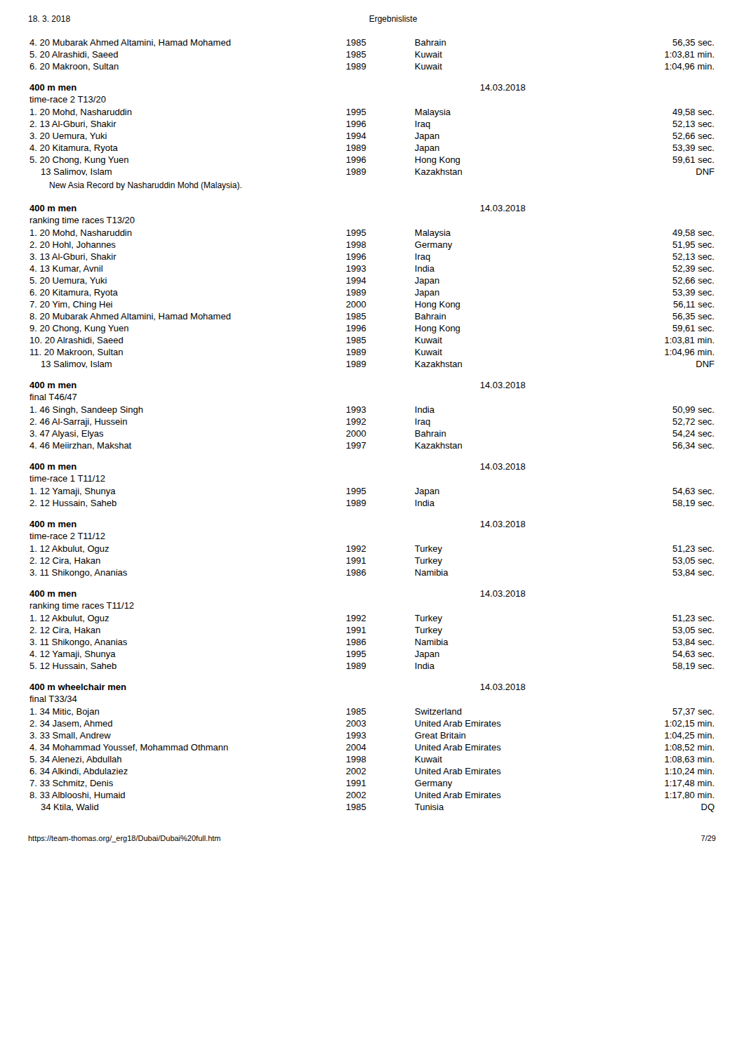18. 3. 2018
Ergebnisliste
| 4. 20 Mubarak Ahmed Altamini, Hamad Mohamed | 1985 | Bahrain | 56,35 sec. |
| 5. 20 Alrashidi, Saeed | 1985 | Kuwait | 1:03,81 min. |
| 6. 20 Makroon, Sultan | 1989 | Kuwait | 1:04,96 min. |
| 400 m men | | 14.03.2018 | |
| time-race 2 T13/20 | | | |
| 1. 20 Mohd, Nasharuddin | 1995 | Malaysia | 49,58 sec. |
| 2. 13 Al-Gburi, Shakir | 1996 | Iraq | 52,13 sec. |
| 3. 20 Uemura, Yuki | 1994 | Japan | 52,66 sec. |
| 4. 20 Kitamura, Ryota | 1989 | Japan | 53,39 sec. |
| 5. 20 Chong, Kung Yuen | 1996 | Hong Kong | 59,61 sec. |
| 13 Salimov, Islam | 1989 | Kazakhstan | DNF |
| New Asia Record by Nasharuddin Mohd (Malaysia). |
| 400 m men | | 14.03.2018 | |
| ranking time races T13/20 | | | |
| 1. 20 Mohd, Nasharuddin | 1995 | Malaysia | 49,58 sec. |
| 2. 20 Hohl, Johannes | 1998 | Germany | 51,95 sec. |
| 3. 13 Al-Gburi, Shakir | 1996 | Iraq | 52,13 sec. |
| 4. 13 Kumar, Avnil | 1993 | India | 52,39 sec. |
| 5. 20 Uemura, Yuki | 1994 | Japan | 52,66 sec. |
| 6. 20 Kitamura, Ryota | 1989 | Japan | 53,39 sec. |
| 7. 20 Yim, Ching Hei | 2000 | Hong Kong | 56,11 sec. |
| 8. 20 Mubarak Ahmed Altamini, Hamad Mohamed | 1985 | Bahrain | 56,35 sec. |
| 9. 20 Chong, Kung Yuen | 1996 | Hong Kong | 59,61 sec. |
| 10. 20 Alrashidi, Saeed | 1985 | Kuwait | 1:03,81 min. |
| 11. 20 Makroon, Sultan | 1989 | Kuwait | 1:04,96 min. |
| 13 Salimov, Islam | 1989 | Kazakhstan | DNF |
| 400 m men | | 14.03.2018 | |
| final T46/47 | | | |
| 1. 46 Singh, Sandeep Singh | 1993 | India | 50,99 sec. |
| 2. 46 Al-Sarraji, Hussein | 1992 | Iraq | 52,72 sec. |
| 3. 47 Alyasi, Elyas | 2000 | Bahrain | 54,24 sec. |
| 4. 46 Meiirzhan, Makshat | 1997 | Kazakhstan | 56,34 sec. |
| 400 m men | | 14.03.2018 | |
| time-race 1 T11/12 | | | |
| 1. 12 Yamaji, Shunya | 1995 | Japan | 54,63 sec. |
| 2. 12 Hussain, Saheb | 1989 | India | 58,19 sec. |
| 400 m men | | 14.03.2018 | |
| time-race 2 T11/12 | | | |
| 1. 12 Akbulut, Oguz | 1992 | Turkey | 51,23 sec. |
| 2. 12 Cira, Hakan | 1991 | Turkey | 53,05 sec. |
| 3. 11 Shikongo, Ananias | 1986 | Namibia | 53,84 sec. |
| 400 m men | | 14.03.2018 | |
| ranking time races T11/12 | | | |
| 1. 12 Akbulut, Oguz | 1992 | Turkey | 51,23 sec. |
| 2. 12 Cira, Hakan | 1991 | Turkey | 53,05 sec. |
| 3. 11 Shikongo, Ananias | 1986 | Namibia | 53,84 sec. |
| 4. 12 Yamaji, Shunya | 1995 | Japan | 54,63 sec. |
| 5. 12 Hussain, Saheb | 1989 | India | 58,19 sec. |
| 400 m wheelchair men | | 14.03.2018 | |
| final T33/34 | | | |
| 1. 34 Mitic, Bojan | 1985 | Switzerland | 57,37 sec. |
| 2. 34 Jasem, Ahmed | 2003 | United Arab Emirates | 1:02,15 min. |
| 3. 33 Small, Andrew | 1993 | Great Britain | 1:04,25 min. |
| 4. 34 Mohammad Youssef, Mohammad Othmann | 2004 | United Arab Emirates | 1:08,52 min. |
| 5. 34 Alenezi, Abdullah | 1998 | Kuwait | 1:08,63 min. |
| 6. 34 Alkindi, Abdulaziez | 2002 | United Arab Emirates | 1:10,24 min. |
| 7. 33 Schmitz, Denis | 1991 | Germany | 1:17,48 min. |
| 8. 33 Alblooshi, Humaid | 2002 | United Arab Emirates | 1:17,80 min. |
| 34 Ktila, Walid | 1985 | Tunisia | DQ |
https://team-thomas.org/_erg18/Dubai/Dubai%20full.htm
7/29